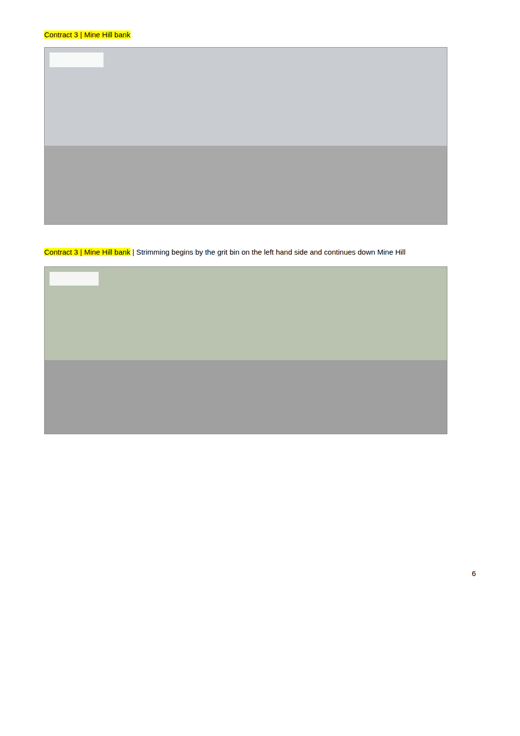Contract 3 | Mine Hill bank
Contract 3 | Mine Hill bank | Strimming begins by the grit bin on the left hand side and continues down Mine Hill
6